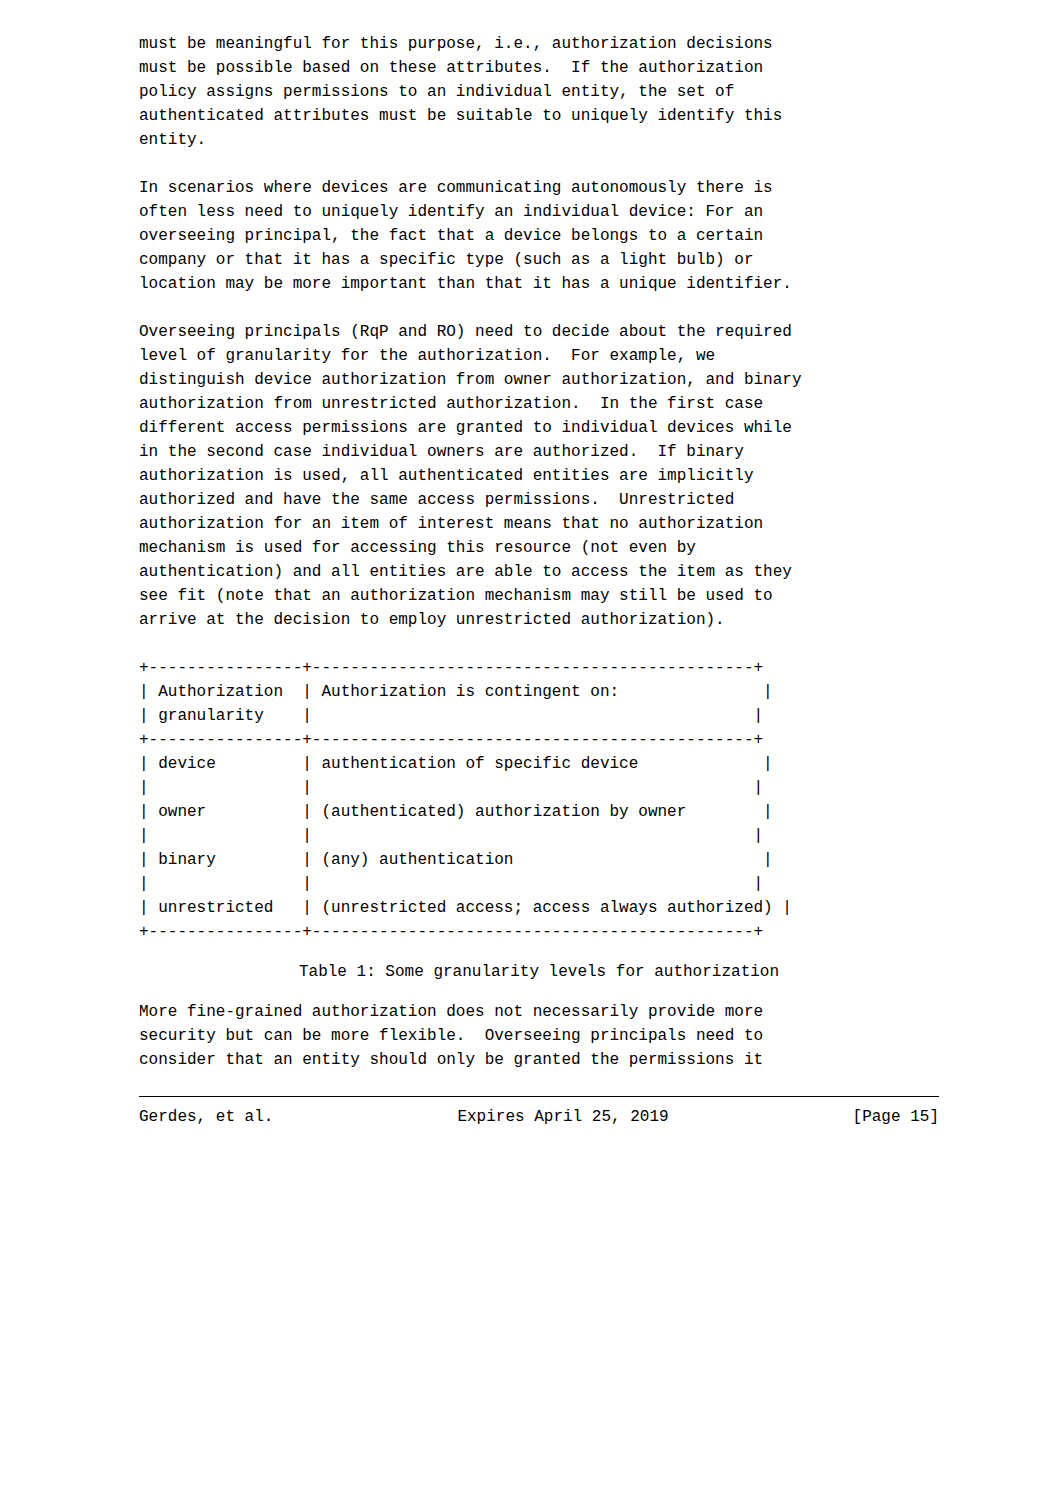must be meaningful for this purpose, i.e., authorization decisions
must be possible based on these attributes.  If the authorization
policy assigns permissions to an individual entity, the set of
authenticated attributes must be suitable to uniquely identify this
entity.

In scenarios where devices are communicating autonomously there is
often less need to uniquely identify an individual device: For an
overseeing principal, the fact that a device belongs to a certain
company or that it has a specific type (such as a light bulb) or
location may be more important than that it has a unique identifier.

Overseeing principals (RqP and RO) need to decide about the required
level of granularity for the authorization.  For example, we
distinguish device authorization from owner authorization, and binary
authorization from unrestricted authorization.  In the first case
different access permissions are granted to individual devices while
in the second case individual owners are authorized.  If binary
authorization is used, all authenticated entities are implicitly
authorized and have the same access permissions.  Unrestricted
authorization for an item of interest means that no authorization
mechanism is used for accessing this resource (not even by
authentication) and all entities are able to access the item as they
see fit (note that an authorization mechanism may still be used to
arrive at the decision to employ unrestricted authorization).

+----------------+----------------------------------------------+
| Authorization  | Authorization is contingent on:               |
| granularity    |                                              |
+----------------+----------------------------------------------+
| device         | authentication of specific device             |
|                |                                              |
| owner          | (authenticated) authorization by owner        |
|                |                                              |
| binary         | (any) authentication                          |
|                |                                              |
| unrestricted   | (unrestricted access; access always authorized) |
+----------------+----------------------------------------------+
Table 1: Some granularity levels for authorization
More fine-grained authorization does not necessarily provide more
security but can be more flexible.  Overseeing principals need to
consider that an entity should only be granted the permissions it
Gerdes, et al. Expires April 25, 2019 [Page 15]